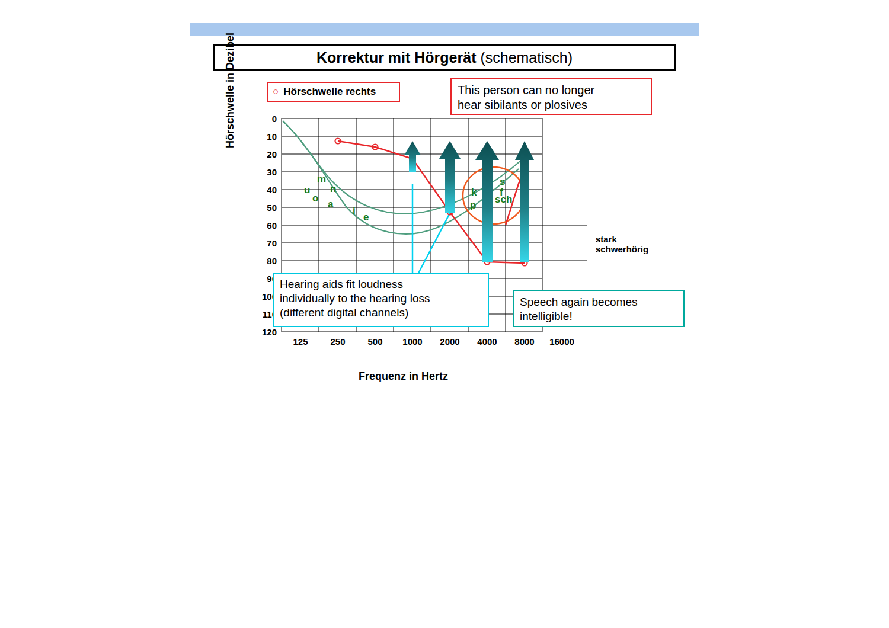Korrektur mit Hörgerät (schematisch)
○ Hörschwelle rechts
This person can no longer
hear sibilants or plosives
Hearing aids fit loudness
individually to the hearing loss
(different digital channels)
Speech again becomes
intelligible!
Hörschwelle in Dezibel
Frequenz in Hertz
stark
schwerhörig
0 10 20 30 40 50 60 70 80 90 100 110 120 125 250 500 1000 2000 4000 8000 16000 m u o n a i e k p t s f sch